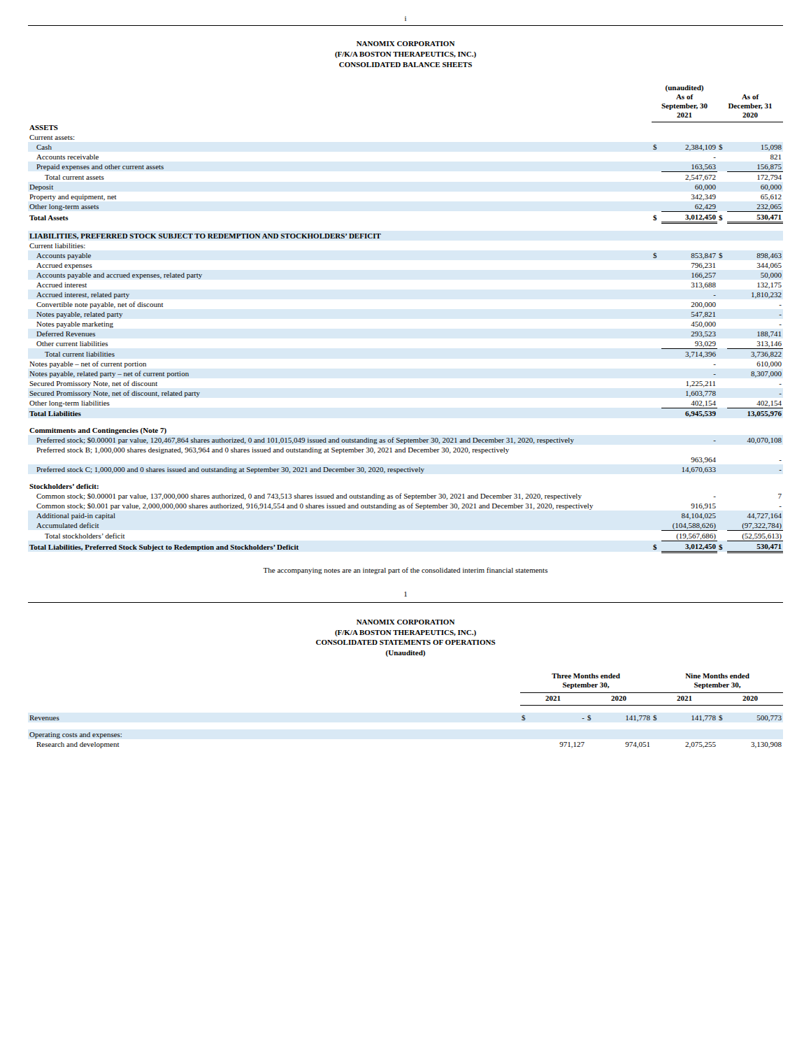i
NANOMIX CORPORATION
(F/K/A BOSTON THERAPEUTICS, INC.)
CONSOLIDATED BALANCE SHEETS
| | (unaudited) As of September, 30 2021 | As of December, 31 2020 |
| ASSETS | | | | |
| Current assets: | | | | |
| Cash | $ | 2,384,109 | $ | 15,098 |
| Accounts receivable | | - | | 821 |
| Prepaid expenses and other current assets | | 163,563 | | 156,875 |
| Total current assets | | 2,547,672 | | 172,794 |
| Deposit | | 60,000 | | 60,000 |
| Property and equipment, net | | 342,349 | | 65,612 |
| Other long-term assets | | 62,429 | | 232,065 |
| Total Assets | $ | 3,012,450 | $ | 530,471 |
| LIABILITIES, PREFERRED STOCK SUBJECT TO REDEMPTION AND STOCKHOLDERS’ DEFICIT | | | | |
| Current liabilities: | | | | |
| Accounts payable | $ | 853,847 | $ | 898,463 |
| Accrued expenses | | 796,231 | | 344,065 |
| Accounts payable and accrued expenses, related party | | 166,257 | | 50,000 |
| Accrued interest | | 313,688 | | 132,175 |
| Accrued interest, related party | | - | | 1,810,232 |
| Convertible note payable, net of discount | | 200,000 | | - |
| Notes payable, related party | | 547,821 | | - |
| Notes payable marketing | | 450,000 | | - |
| Deferred Revenues | | 293,523 | | 188,741 |
| Other current liabilities | | 93,029 | | 313,146 |
| Total current liabilities | | 3,714,396 | | 3,736,822 |
| Notes payable – net of current portion | | - | | 610,000 |
| Notes payable, related party – net of current portion | | - | | 8,307,000 |
| Secured Promissory Note, net of discount | | 1,225,211 | | - |
| Secured Promissory Note, net of discount, related party | | 1,603,778 | | - |
| Other long-term liabilities | | 402,154 | | 402,154 |
| Total Liabilities | | 6,945,539 | | 13,055,976 |
| Commitments and Contingencies (Note 7) | | | | |
| Preferred stock; $0.00001 par value, 120,467,864 shares authorized, 0 and 101,015,049 issued and outstanding as of September 30, 2021 and December 31, 2020, respectively | | - | | 40,070,108 |
| Preferred stock B; 1,000,000 shares designated, 963,964 and 0 shares issued and outstanding at September 30, 2021 and December 30, 2020, respectively | | | | |
| | | 963,964 | | - |
| Preferred stock C; 1,000,000 and 0 shares issued and outstanding at September 30, 2021 and December 30, 2020, respectively | | 14,670,633 | | - |
| Stockholders’ deficit: | | | | |
| Common stock; $0.00001 par value, 137,000,000 shares authorized, 0 and 743,513 shares issued and outstanding as of September 30, 2021 and December 31, 2020, respectively | | - | | 7 |
| Common stock; $0.001 par value, 2,000,000,000 shares authorized, 916,914,554 and 0 shares issued and outstanding as of September 30, 2021 and December 31, 2020, respectively | | 916,915 | | - |
| Additional paid-in capital | | 84,104,025 | | 44,727,164 |
| Accumulated deficit | | (104,588,626) | | (97,322,784) |
| Total stockholders’ deficit | | (19,567,686) | | (52,595,613) |
| Total Liabilities, Preferred Stock Subject to Redemption and Stockholders’ Deficit | $ | 3,012,450 | $ | 530,471 |
The accompanying notes are an integral part of the consolidated interim financial statements
1
NANOMIX CORPORATION
(F/K/A BOSTON THERAPEUTICS, INC.)
CONSOLIDATED STATEMENTS OF OPERATIONS
(Unaudited)
| | Three Months ended September 30, | Nine Months ended September 30, |
| | 2021 | 2020 | 2021 | 2020 |
| Revenues | $ | - | $ | 141,778 | $ | 141,778 | $ | 500,773 |
| Operating costs and expenses: | | | | | | | | |
| Research and development | | 971,127 | | 974,051 | | 2,075,255 | | 3,130,908 |